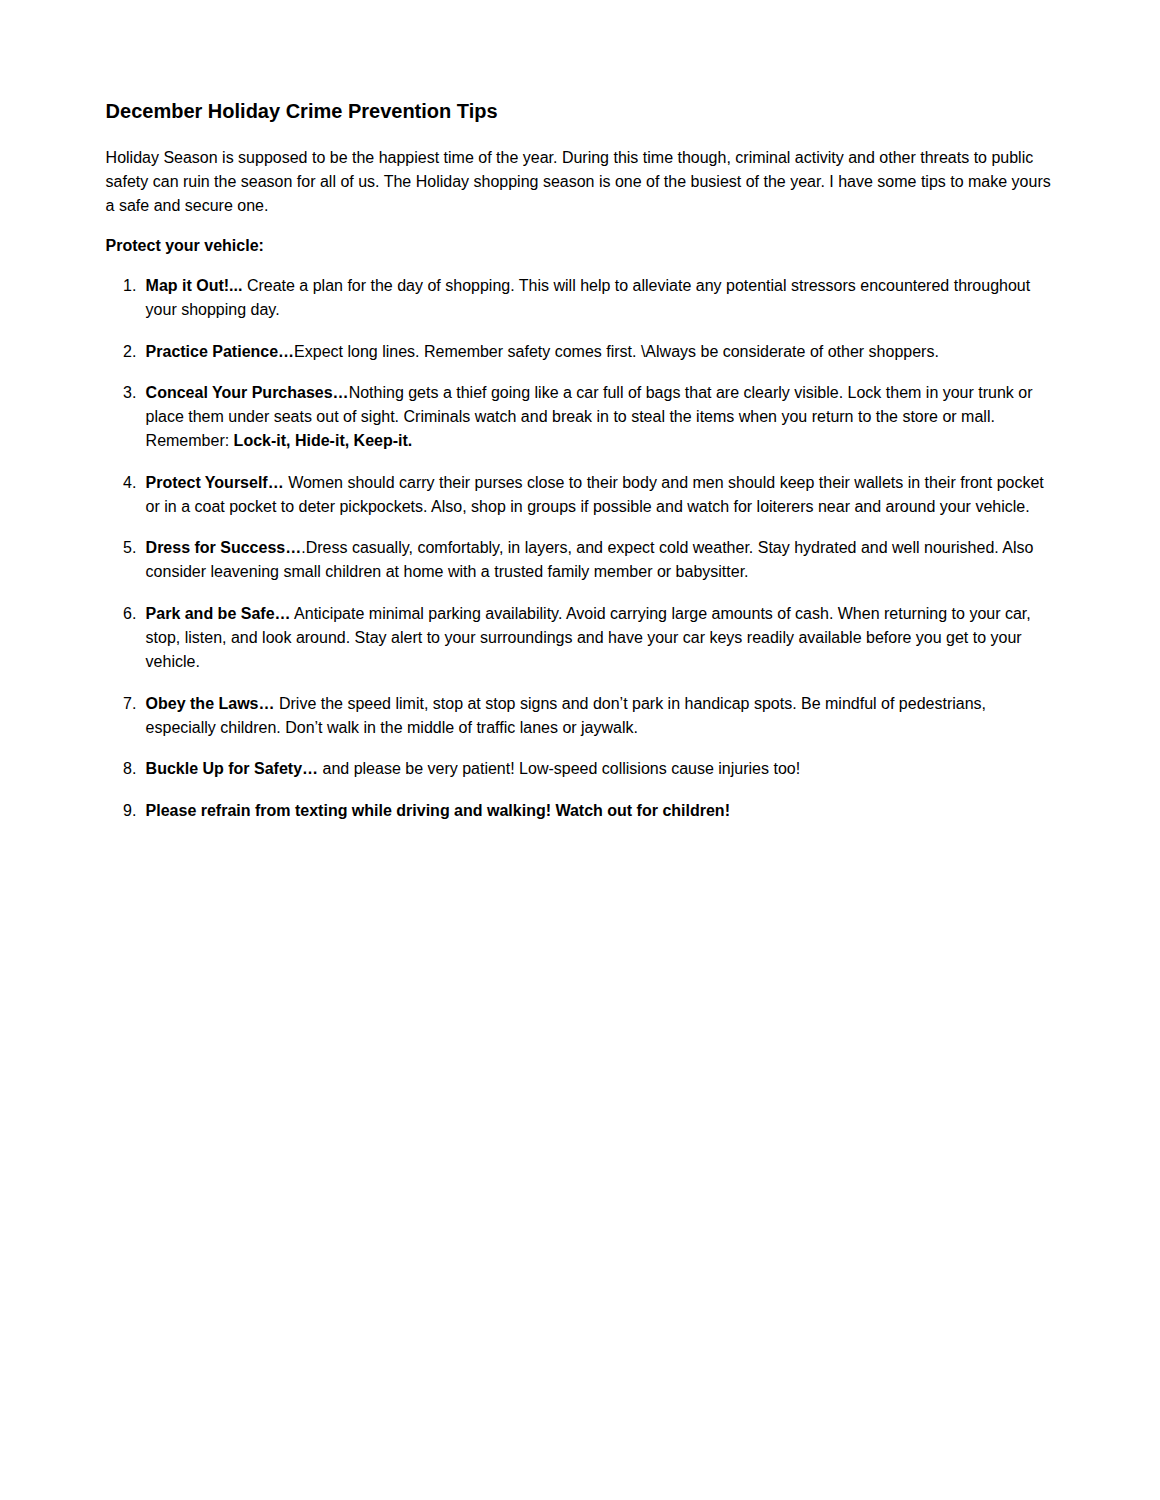December Holiday Crime Prevention Tips
Holiday Season is supposed to be the happiest time of the year. During this time though, criminal activity and other threats to public safety can ruin the season for all of us. The Holiday shopping season is one of the busiest of the year. I have some tips to make yours a safe and secure one.
Protect your vehicle:
Map it Out!... Create a plan for the day of shopping. This will help to alleviate any potential stressors encountered throughout your shopping day.
Practice Patience…Expect long lines. Remember safety comes first. \Always be considerate of other shoppers.
Conceal Your Purchases…Nothing gets a thief going like a car full of bags that are clearly visible. Lock them in your trunk or place them under seats out of sight. Criminals watch and break in to steal the items when you return to the store or mall. Remember: Lock-it, Hide-it, Keep-it.
Protect Yourself… Women should carry their purses close to their body and men should keep their wallets in their front pocket or in a coat pocket to deter pickpockets. Also, shop in groups if possible and watch for loiterers near and around your vehicle.
Dress for Success….Dress casually, comfortably, in layers, and expect cold weather. Stay hydrated and well nourished. Also consider leavening small children at home with a trusted family member or babysitter.
Park and be Safe… Anticipate minimal parking availability. Avoid carrying large amounts of cash. When returning to your car, stop, listen, and look around. Stay alert to your surroundings and have your car keys readily available before you get to your vehicle.
Obey the Laws… Drive the speed limit, stop at stop signs and don’t park in handicap spots. Be mindful of pedestrians, especially children. Don’t walk in the middle of traffic lanes or jaywalk.
Buckle Up for Safety… and please be very patient! Low-speed collisions cause injuries too!
Please refrain from texting while driving and walking! Watch out for children!